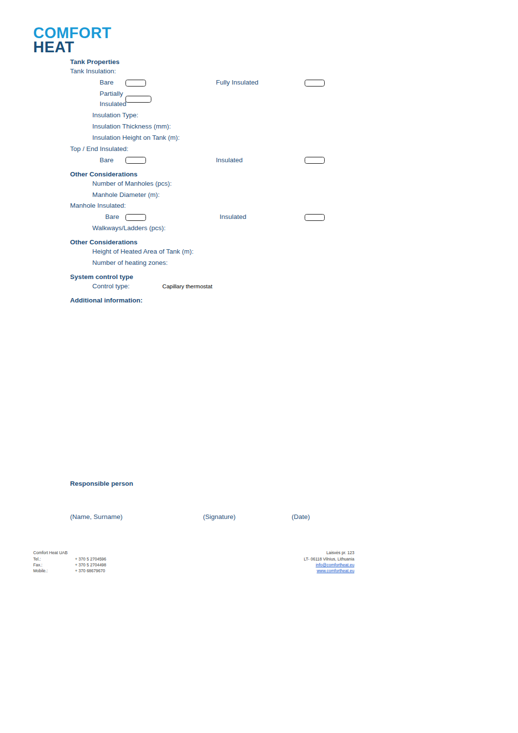COMFORT
HEAT
Tank Properties
Tank Insulation:
Bare Fully Insulated
Partially Insulated
Insulation Type:
Insulation Thickness (mm):
Insulation Height on Tank (m):
Top / End Insulated:
Bare Insulated
Other Considerations
Number of Manholes (pcs):
Manhole Diameter (m):
Manhole Insulated:
Bare Insulated
Walkways/Ladders (pcs):
Other Considerations
Height of Heated Area of Tank (m):
Number of heating zones:
System control type
Control type: Capillary thermostat
Additional information:
Responsible person
(Name, Surname) (Signature) (Date)
| Comfort Heat UAB | |
| Tel.: | + 370 5 2704596 |
| Fax.: | + 370 5 2704498 |
| Mobile.: | + 370 68679670 |
Laisvės pr. 123
LT- 06118 Vilnius, Lithuania
info@comfortheat.eu
www.comfortheat.eu